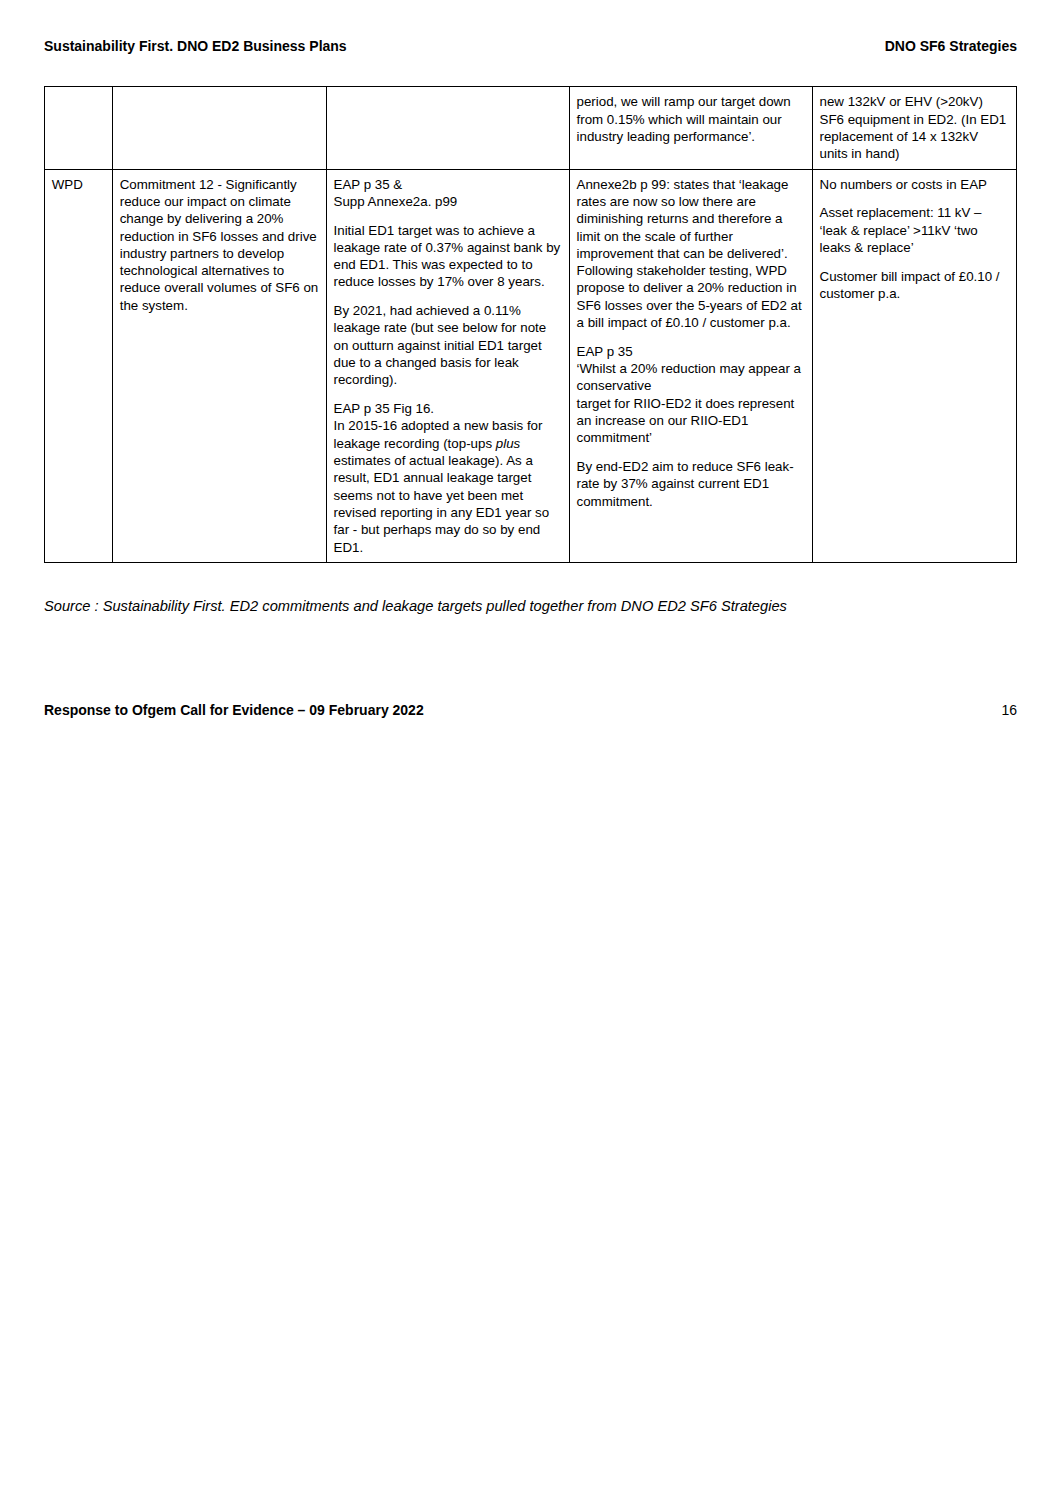Sustainability First. DNO ED2 Business Plans DNO SF6 Strategies
| | | | period, we will ramp our target down from 0.15% which will maintain our industry leading performance’. | new 132kV or EHV (>20kV) SF6 equipment in ED2. (In ED1 replacement of 14 x 132kV units in hand) |
| WPD | Commitment 12 - Significantly reduce our impact on climate change by delivering a 20% reduction in SF6 losses and drive industry partners to develop technological alternatives to reduce overall volumes of SF6 on the system. | EAP p 35 & Supp Annexe2a. p99 Initial ED1 target was to achieve a leakage rate of 0.37% against bank by end ED1. This was expected to to reduce losses by 17% over 8 years. By 2021, had achieved a 0.11% leakage rate (but see below for note on outturn against initial ED1 target due to a changed basis for leak recording). EAP p 35 Fig 16. In 2015-16 adopted a new basis for leakage recording (top-ups plus estimates of actual leakage). As a result, ED1 annual leakage target seems not to have yet been met revised reporting in any ED1 year so far - but perhaps may do so by end ED1. | Annexe2b p 99: states that ‘leakage rates are now so low there are diminishing returns and therefore a limit on the scale of further improvement that can be delivered’. Following stakeholder testing, WPD propose to deliver a 20% reduction in SF6 losses over the 5-years of ED2 at a bill impact of £0.10 / customer p.a. EAP p 35 ‘Whilst a 20% reduction may appear a conservative target for RIIO-ED2 it does represent an increase on our RIIO-ED1 commitment’ By end-ED2 aim to reduce SF6 leak-rate by 37% against current ED1 commitment. | No numbers or costs in EAP Asset replacement: 11 kV – ‘leak & replace’ >11kV ‘two leaks & replace’ Customer bill impact of £0.10 / customer p.a. |
Source : Sustainability First. ED2 commitments and leakage targets pulled together from DNO ED2 SF6 Strategies
Response to Ofgem Call for Evidence – 09 February 2022 16